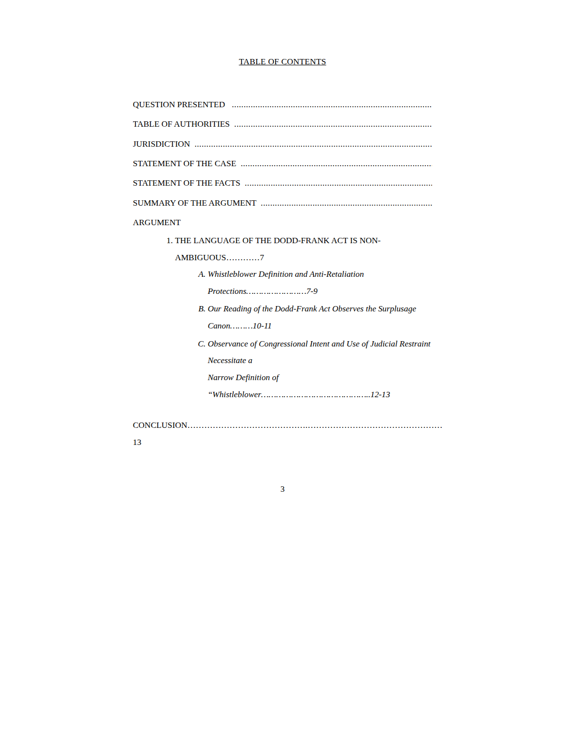TABLE OF CONTENTS
QUESTION PRESENTED ....................................................................................................... 2
TABLE OF AUTHORITIES ....................................................................................................... 4
JURISDICTION .................................................................................................................. 5
STATEMENT OF THE CASE ................................................................................................... 5
STATEMENT OF THE FACTS ................................................................................................. 6
SUMMARY OF THE ARGUMENT ..................................................................................... 6-7
ARGUMENT
THE LANGUAGE OF THE DODD-FRANK ACT IS NON-AMBIGUOUS…………7
Whistleblower Definition and Anti-Retaliation Protections……………………7-9
Our Reading of the Dodd-Frank Act Observes the Surplusage Canon………10-11
Observance of Congressional Intent and Use of Judicial Restraint Necessitate a Narrow Definition of “Whistleblower……………………………………..12-13
CONCLUSION…………………………………….…………………………………………13
3